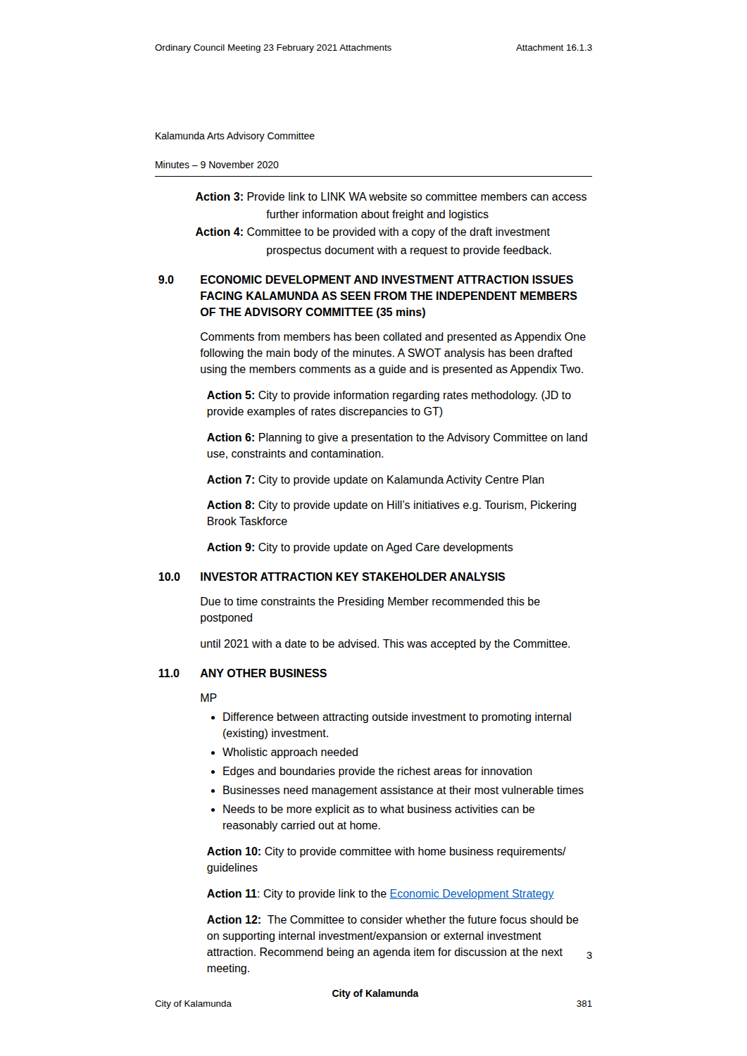Ordinary Council Meeting 23 February 2021 Attachments
Attachment 16.1.3
Kalamunda Arts Advisory Committee
Minutes – 9 November 2020
Action 3: Provide link to LINK WA website so committee members can access
further information about freight and logistics
Action 4: Committee to be provided with a copy of the draft investment
prospectus document with a request to provide feedback.
9.0
ECONOMIC DEVELOPMENT AND INVESTMENT ATTRACTION ISSUES FACING KALAMUNDA AS SEEN FROM THE INDEPENDENT MEMBERS OF THE ADVISORY COMMITTEE (35 mins)
Comments from members has been collated and presented as Appendix One following the main body of the minutes. A SWOT analysis has been drafted using the members comments as a guide and is presented as Appendix Two.
Action 5: City to provide information regarding rates methodology. (JD to provide examples of rates discrepancies to GT)
Action 6: Planning to give a presentation to the Advisory Committee on land use, constraints and contamination.
Action 7: City to provide update on Kalamunda Activity Centre Plan
Action 8: City to provide update on Hill’s initiatives e.g. Tourism, Pickering Brook Taskforce
Action 9: City to provide update on Aged Care developments
10.0
INVESTOR ATTRACTION KEY STAKEHOLDER ANALYSIS
Due to time constraints the Presiding Member recommended this be postponed
until 2021 with a date to be advised. This was accepted by the Committee.
11.0
ANY OTHER BUSINESS
MP
Difference between attracting outside investment to promoting internal (existing) investment.
Wholistic approach needed
Edges and boundaries provide the richest areas for innovation
Businesses need management assistance at their most vulnerable times
Needs to be more explicit as to what business activities can be reasonably carried out at home.
Action 10: City to provide committee with home business requirements/ guidelines
Action 11: City to provide link to the Economic Development Strategy
Action 12: The Committee to consider whether the future focus should be on supporting internal investment/expansion or external investment attraction. Recommend being an agenda item for discussion at the next meeting.
3
City of Kalamunda
City of Kalamunda
381